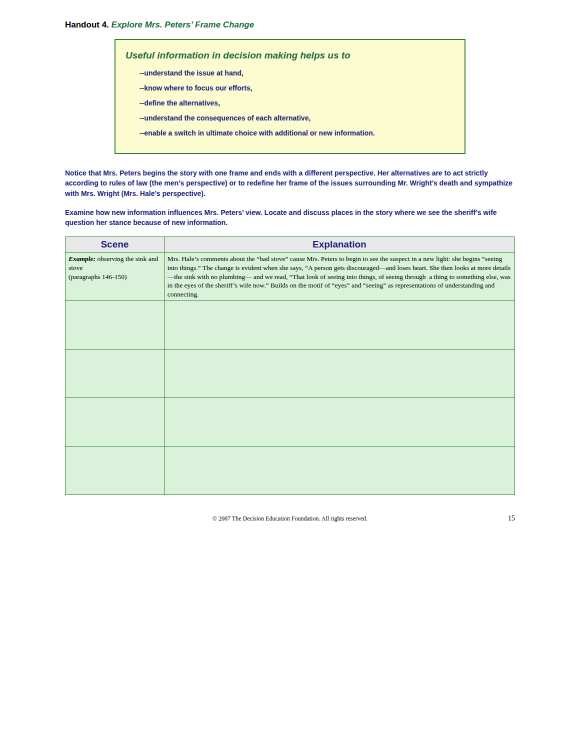Handout 4. Explore Mrs. Peters’ Frame Change
Useful information in decision making helps us to
--understand the issue at hand,
--know where to focus our efforts,
--define the alternatives,
--understand the consequences of each alternative,
--enable a switch in ultimate choice with additional or new information.
Notice that Mrs. Peters begins the story with one frame and ends with a different perspective. Her alternatives are to act strictly according to rules of law (the men’s perspective) or to redefine her frame of the issues surrounding Mr. Wright’s death and sympathize with Mrs. Wright (Mrs. Hale’s perspective).
Examine how new information influences Mrs. Peters’ view. Locate and discuss places in the story where we see the sheriff’s wife question her stance because of new information.
| Scene | Explanation |
| --- | --- |
| Example: observing the sink and stove (paragraphs 146-150) | Mrs. Hale’s comments about the “bad stove” cause Mrs. Peters to begin to see the suspect in a new light: she begins “seeing into things.” The change is evident when she says, “A person gets discouraged—and loses heart. She then looks at more details—the sink with no plumbing— and we read, “That look of seeing into things, of seeing through a thing to something else, was in the eyes of the sheriff’s wife now.” Builds on the motif of “eyes” and “seeing” as representations of understanding and connecting. |
© 2007 The Decision Education Foundation. All rights reserved. 15